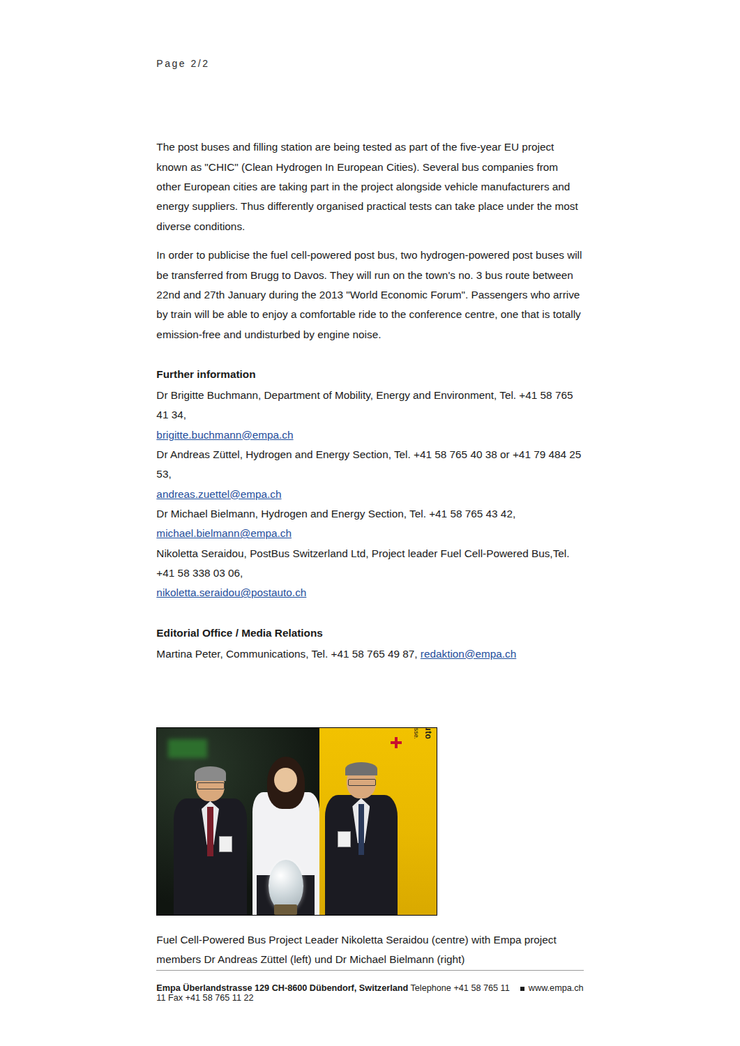Page 2/2
The post buses and filling station are being tested as part of the five-year EU project known as "CHIC" (Clean Hydrogen In European Cities). Several bus companies from other European cities are taking part in the project alongside vehicle manufacturers and energy suppliers. Thus differently organised practical tests can take place under the most diverse conditions.
In order to publicise the fuel cell-powered post bus, two hydrogen-powered post buses will be transferred from Brugg to Davos. They will run on the town's no. 3 bus route between 22nd and 27th January during the 2013 "World Economic Forum". Passengers who arrive by train will be able to enjoy a comfortable ride to the conference centre, one that is totally emission-free and undisturbed by engine noise.
Further information
Dr Brigitte Buchmann, Department of Mobility, Energy and Environment, Tel. +41 58 765 41 34,
brigitte.buchmann@empa.ch
Dr Andreas Züttel, Hydrogen and Energy Section, Tel. +41 58 765 40 38 or +41 79 484 25 53,
andreas.zuettel@empa.ch
Dr Michael Bielmann, Hydrogen and Energy Section, Tel. +41 58 765 43 42, michael.bielmann@empa.ch
Nikoletta Seraidou, PostBus Switzerland Ltd, Project leader Fuel Cell-Powered Bus,Tel. +41 58 338 03 06,
nikoletta.seraidou@postauto.ch
Editorial Office / Media Relations
Martina Peter, Communications, Tel. +41 58 765 49 87, redaktion@empa.ch
Auto
Die gelbe Klasse.
Fuel Cell-Powered Bus Project Leader Nikoletta Seraidou (centre) with Empa project members Dr Andreas Züttel (left) und Dr Michael Bielmann (right)
Empa Überlandstrasse 129 CH-8600 Dübendorf, Switzerland Telephone +41 58 765 11 11 Fax +41 58 765 11 22
www.empa.ch